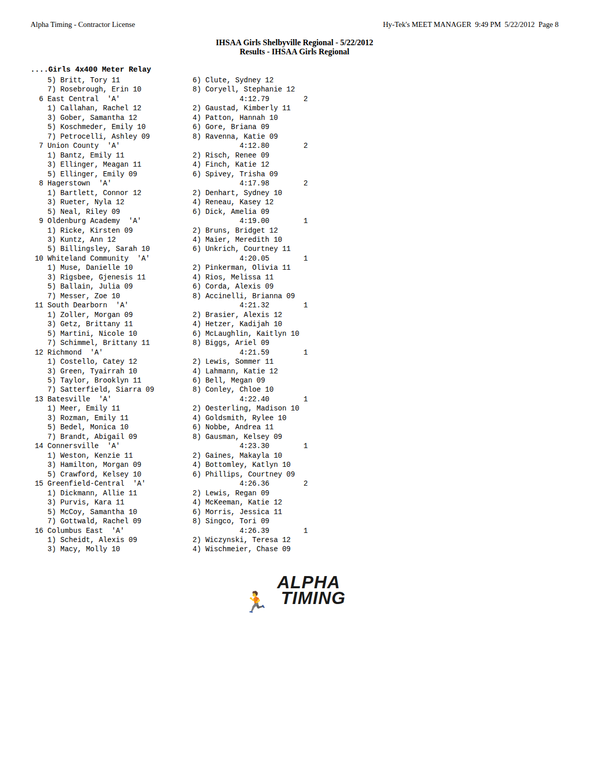Alpha Timing - Contractor License Hy-Tek's MEET MANAGER 9:49 PM 5/22/2012 Page 8
IHSAA Girls Shelbyville Regional - 5/22/2012
Results - IHSAA Girls Regional
....Girls 4x400 Meter Relay
    5) Britt, Tory 11                 6) Clute, Sydney 12
    7) Rosebrough, Erin 10            8) Coryell, Stephanie 12
  6 East Central  'A'                            4:12.79        2
    1) Callahan, Rachel 12            2) Gaustad, Kimberly 11
    3) Gober, Samantha 12             4) Patton, Hannah 10
    5) Koschmeder, Emily 10           6) Gore, Briana 09
    7) Petrocelli, Ashley 09          8) Ravenna, Katie 09
  7 Union County  'A'                            4:12.80        2
    1) Bantz, Emily 11                2) Risch, Renee 09
    3) Ellinger, Meagan 11            4) Finch, Katie 12
    5) Ellinger, Emily 09             6) Spivey, Trisha 09
  8 Hagerstown  'A'                              4:17.98        2
    1) Bartlett, Connor 12            2) Denhart, Sydney 10
    3) Rueter, Nyla 12                4) Reneau, Kasey 12
    5) Neal, Riley 09                 6) Dick, Amelia 09
  9 Oldenburg Academy  'A'                       4:19.00        1
    1) Ricke, Kirsten 09              2) Bruns, Bridget 12
    3) Kuntz, Ann 12                  4) Maier, Meredith 10
    5) Billingsley, Sarah 10          6) Unkrich, Courtney 11
 10 Whiteland Community  'A'                     4:20.05        1
    1) Muse, Danielle 10              2) Pinkerman, Olivia 11
    3) Rigsbee, Gjenesis 11           4) Rios, Melissa 11
    5) Ballain, Julia 09              6) Corda, Alexis 09
    7) Messer, Zoe 10                 8) Accinelli, Brianna 09
 11 South Dearborn  'A'                          4:21.32        1
    1) Zoller, Morgan 09              2) Brasier, Alexis 12
    3) Getz, Brittany 11              4) Hetzer, Kadijah 10
    5) Martini, Nicole 10             6) McLaughlin, Kaitlyn 10
    7) Schimmel, Brittany 11          8) Biggs, Ariel 09
 12 Richmond  'A'                                4:21.59        1
    1) Costello, Catey 12             2) Lewis, Sommer 11
    3) Green, Tyairrah 10             4) Lahmann, Katie 12
    5) Taylor, Brooklyn 11            6) Bell, Megan 09
    7) Satterfield, Siarra 09         8) Conley, Chloe 10
 13 Batesville  'A'                              4:22.40        1
    1) Meer, Emily 11                 2) Oesterling, Madison 10
    3) Rozman, Emily 11               4) Goldsmith, Rylee 10
    5) Bedel, Monica 10               6) Nobbe, Andrea 11
    7) Brandt, Abigail 09             8) Gausman, Kelsey 09
 14 Connersville  'A'                            4:23.30        1
    1) Weston, Kenzie 11              2) Gaines, Makayla 10
    3) Hamilton, Morgan 09            4) Bottomley, Katlyn 10
    5) Crawford, Kelsey 10            6) Phillips, Courtney 09
 15 Greenfield-Central  'A'                      4:26.36        2
    1) Dickmann, Allie 11             2) Lewis, Regan 09
    3) Purvis, Kara 11                4) McKeeman, Katie 12
    5) McCoy, Samantha 10             6) Morris, Jessica 11
    7) Gottwald, Rachel 09            8) Singco, Tori 09
 16 Columbus East  'A'                           4:26.39        1
    1) Scheidt, Alexis 09             2) Wiczynski, Teresa 12
    3) Macy, Molly 10                 4) Wischmeier, Chase 09
🏃ALPHA TIMING